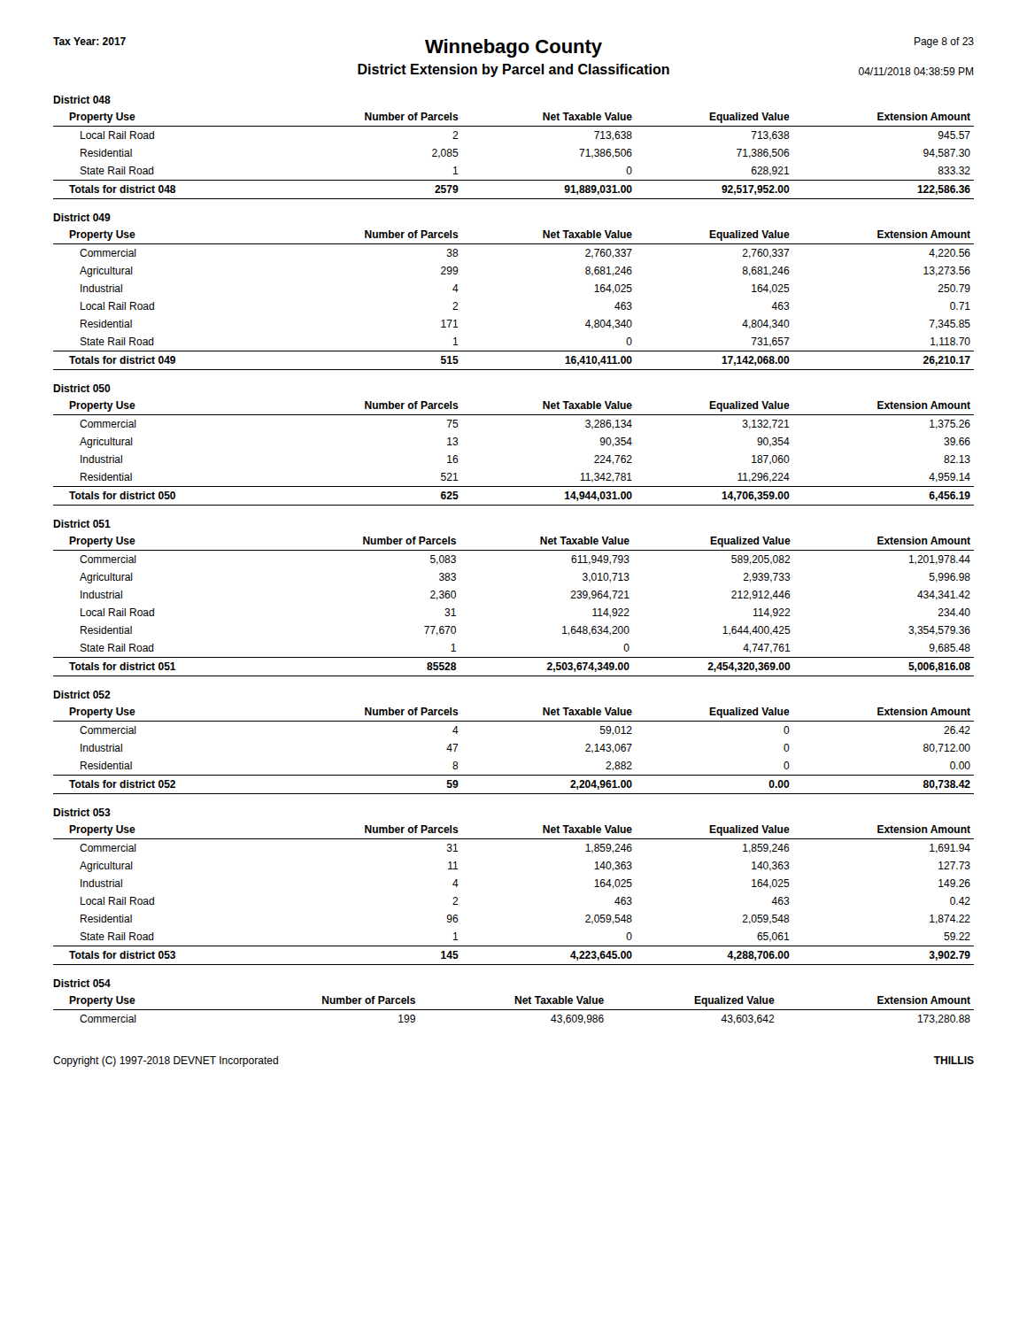Tax Year: 2017
Page 8 of 23
Winnebago County
District Extension by Parcel and Classification
04/11/2018 04:38:59 PM
District 048
| Property Use | Number of Parcels | Net Taxable Value | Equalized Value | Extension Amount |
| --- | --- | --- | --- | --- |
| Local Rail Road | 2 | 713,638 | 713,638 | 945.57 |
| Residential | 2,085 | 71,386,506 | 71,386,506 | 94,587.30 |
| State Rail Road | 1 | 0 | 628,921 | 833.32 |
| Totals for district 048 | 2579 | 91,889,031.00 | 92,517,952.00 | 122,586.36 |
District 049
| Property Use | Number of Parcels | Net Taxable Value | Equalized Value | Extension Amount |
| --- | --- | --- | --- | --- |
| Commercial | 38 | 2,760,337 | 2,760,337 | 4,220.56 |
| Agricultural | 299 | 8,681,246 | 8,681,246 | 13,273.56 |
| Industrial | 4 | 164,025 | 164,025 | 250.79 |
| Local Rail Road | 2 | 463 | 463 | 0.71 |
| Residential | 171 | 4,804,340 | 4,804,340 | 7,345.85 |
| State Rail Road | 1 | 0 | 731,657 | 1,118.70 |
| Totals for district 049 | 515 | 16,410,411.00 | 17,142,068.00 | 26,210.17 |
District 050
| Property Use | Number of Parcels | Net Taxable Value | Equalized Value | Extension Amount |
| --- | --- | --- | --- | --- |
| Commercial | 75 | 3,286,134 | 3,132,721 | 1,375.26 |
| Agricultural | 13 | 90,354 | 90,354 | 39.66 |
| Industrial | 16 | 224,762 | 187,060 | 82.13 |
| Residential | 521 | 11,342,781 | 11,296,224 | 4,959.14 |
| Totals for district 050 | 625 | 14,944,031.00 | 14,706,359.00 | 6,456.19 |
District 051
| Property Use | Number of Parcels | Net Taxable Value | Equalized Value | Extension Amount |
| --- | --- | --- | --- | --- |
| Commercial | 5,083 | 611,949,793 | 589,205,082 | 1,201,978.44 |
| Agricultural | 383 | 3,010,713 | 2,939,733 | 5,996.98 |
| Industrial | 2,360 | 239,964,721 | 212,912,446 | 434,341.42 |
| Local Rail Road | 31 | 114,922 | 114,922 | 234.40 |
| Residential | 77,670 | 1,648,634,200 | 1,644,400,425 | 3,354,579.36 |
| State Rail Road | 1 | 0 | 4,747,761 | 9,685.48 |
| Totals for district 051 | 85528 | 2,503,674,349.00 | 2,454,320,369.00 | 5,006,816.08 |
District 052
| Property Use | Number of Parcels | Net Taxable Value | Equalized Value | Extension Amount |
| --- | --- | --- | --- | --- |
| Commercial | 4 | 59,012 | 0 | 26.42 |
| Industrial | 47 | 2,143,067 | 0 | 80,712.00 |
| Residential | 8 | 2,882 | 0 | 0.00 |
| Totals for district 052 | 59 | 2,204,961.00 | 0.00 | 80,738.42 |
District 053
| Property Use | Number of Parcels | Net Taxable Value | Equalized Value | Extension Amount |
| --- | --- | --- | --- | --- |
| Commercial | 31 | 1,859,246 | 1,859,246 | 1,691.94 |
| Agricultural | 11 | 140,363 | 140,363 | 127.73 |
| Industrial | 4 | 164,025 | 164,025 | 149.26 |
| Local Rail Road | 2 | 463 | 463 | 0.42 |
| Residential | 96 | 2,059,548 | 2,059,548 | 1,874.22 |
| State Rail Road | 1 | 0 | 65,061 | 59.22 |
| Totals for district 053 | 145 | 4,223,645.00 | 4,288,706.00 | 3,902.79 |
District 054
| Property Use | Number of Parcels | Net Taxable Value | Equalized Value | Extension Amount |
| --- | --- | --- | --- | --- |
| Commercial | 199 | 43,609,986 | 43,603,642 | 173,280.88 |
Copyright (C) 1997-2018 DEVNET Incorporated THILLIS